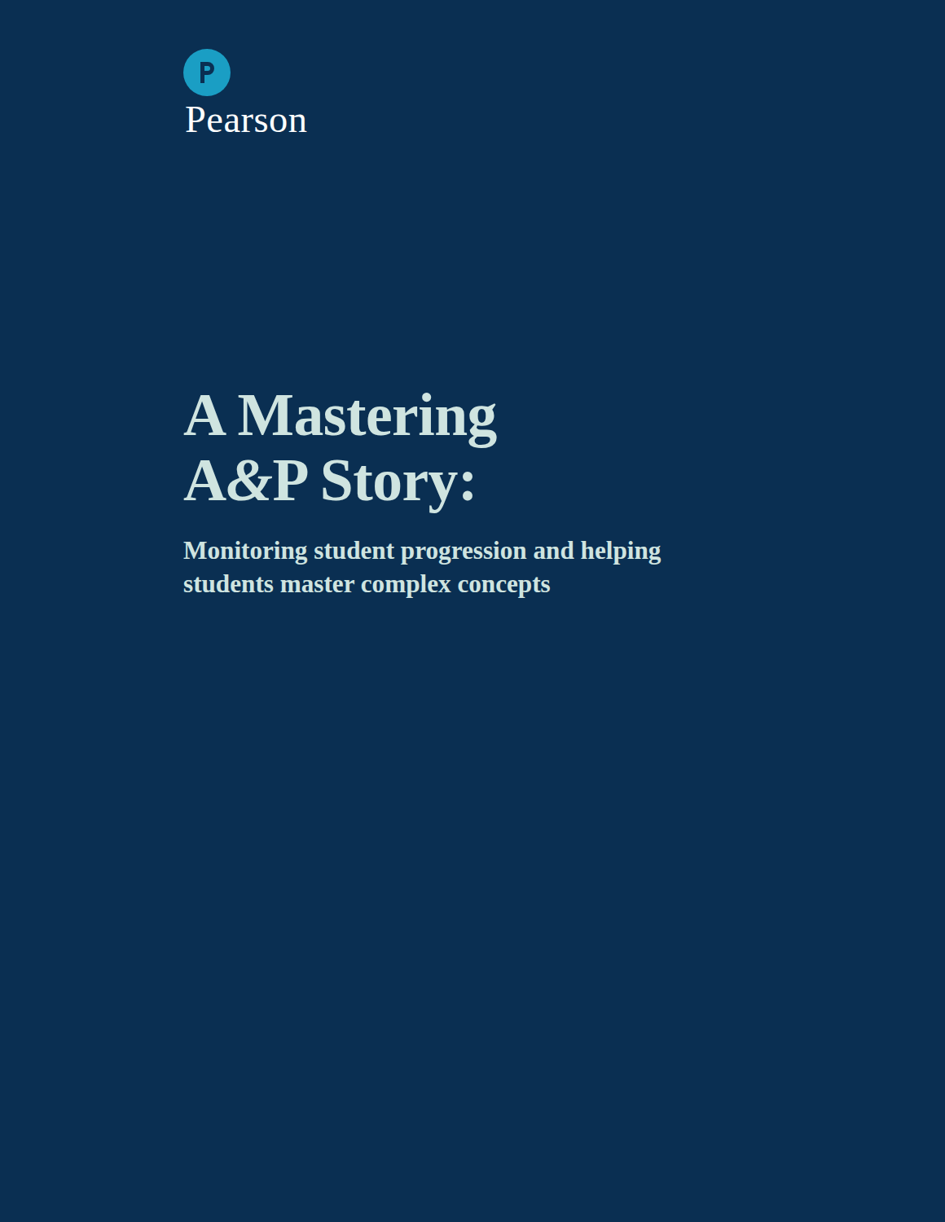Pearson
A Mastering
A&P Story:
Monitoring student progression and helping students master complex concepts